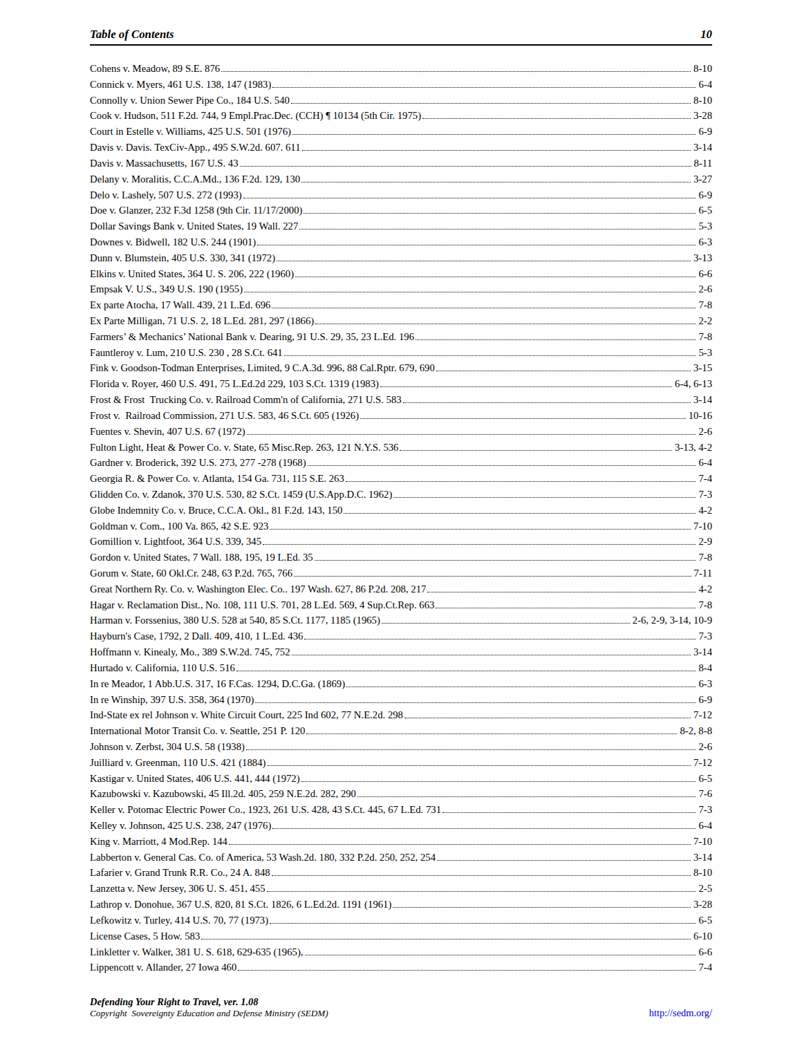Table of Contents 10
Cohens v. Meadow, 89 S.E. 876 8-10
Connick v. Myers, 461 U.S. 138, 147 (1983) 6-4
Connolly v. Union Sewer Pipe Co., 184 U.S. 540 8-10
Cook v. Hudson, 511 F.2d. 744, 9 Empl.Prac.Dec. (CCH) ¶ 10134 (5th Cir. 1975) 3-28
Court in Estelle v. Williams, 425 U.S. 501 (1976) 6-9
Davis v. Davis. TexCiv-App., 495 S.W.2d. 607. 611 3-14
Davis v. Massachusetts, 167 U.S. 43 8-11
Delany v. Moralitis, C.C.A.Md., 136 F.2d. 129, 130 3-27
Delo v. Lashely, 507 U.S. 272 (1993) 6-9
Doe v. Glanzer, 232 F.3d 1258 (9th Cir. 11/17/2000) 6-5
Dollar Savings Bank v. United States, 19 Wall. 227 5-3
Downes v. Bidwell, 182 U.S. 244 (1901) 6-3
Dunn v. Blumstein, 405 U.S. 330, 341 (1972) 3-13
Elkins v. United States, 364 U. S. 206, 222 (1960) 6-6
Empsak V. U.S., 349 U.S. 190 (1955) 2-6
Ex parte Atocha, 17 Wall. 439, 21 L.Ed. 696 7-8
Ex Parte Milligan, 71 U.S. 2, 18 L.Ed. 281, 297 (1866) 2-2
Farmers’ & Mechanics’ National Bank v. Dearing, 91 U.S. 29, 35, 23 L.Ed. 196 7-8
Fauntleroy v. Lum, 210 U.S. 230 , 28 S.Ct. 641 5-3
Fink v. Goodson-Todman Enterprises, Limited, 9 C.A.3d. 996, 88 Cal.Rptr. 679, 690 3-15
Florida v. Royer, 460 U.S. 491, 75 L.Ed.2d 229, 103 S.Ct. 1319 (1983) 6-4, 6-13
Frost & Frost Trucking Co. v. Railroad Comm'n of California, 271 U.S. 583 3-14
Frost v. Railroad Commission, 271 U.S. 583, 46 S.Ct. 605 (1926) 10-16
Fuentes v. Shevin, 407 U.S. 67 (1972) 2-6
Fulton Light, Heat & Power Co. v. State, 65 Misc.Rep. 263, 121 N.Y.S. 536 3-13, 4-2
Gardner v. Broderick, 392 U.S. 273, 277 -278 (1968) 6-4
Georgia R. & Power Co. v. Atlanta, 154 Ga. 731, 115 S.E. 263 7-4
Glidden Co. v. Zdanok, 370 U.S. 530, 82 S.Ct. 1459 (U.S.App.D.C. 1962) 7-3
Globe Indemnity Co. v. Bruce, C.C.A. Okl., 81 F.2d. 143, 150 4-2
Goldman v. Com., 100 Va. 865, 42 S.E. 923 7-10
Gomillion v. Lightfoot, 364 U.S. 339, 345 2-9
Gordon v. United States, 7 Wall. 188, 195, 19 L.Ed. 35 7-8
Gorum v. State, 60 Okl.Cr. 248, 63 P.2d. 765, 766 7-11
Great Northern Ry. Co. v. Washington Elec. Co.. 197 Wash. 627, 86 P.2d. 208, 217 4-2
Hagar v. Reclamation Dist., No. 108, 111 U.S. 701, 28 L.Ed. 569, 4 Sup.Ct.Rep. 663 7-8
Harman v. Forssenius, 380 U.S. 528 at 540, 85 S.Ct. 1177, 1185 (1965) 2-6, 2-9, 3-14, 10-9
Hayburn's Case, 1792, 2 Dall. 409, 410, 1 L.Ed. 436 7-3
Hoffmann v. Kinealy, Mo., 389 S.W.2d. 745, 752 3-14
Hurtado v. California, 110 U.S. 516 8-4
In re Meador, 1 Abb.U.S. 317, 16 F.Cas. 1294, D.C.Ga. (1869) 6-3
In re Winship, 397 U.S. 358, 364 (1970) 6-9
Ind-State ex rel Johnson v. White Circuit Court, 225 Ind 602, 77 N.E.2d. 298 7-12
International Motor Transit Co. v. Seattle, 251 P. 120 8-2, 8-8
Johnson v. Zerbst, 304 U.S. 58 (1938) 2-6
Juilliard v. Greenman, 110 U.S. 421 (1884) 7-12
Kastigar v. United States, 406 U.S. 441, 444 (1972) 6-5
Kazubowski v. Kazubowski, 45 Ill.2d. 405, 259 N.E.2d. 282, 290 7-6
Keller v. Potomac Electric Power Co., 1923, 261 U.S. 428, 43 S.Ct. 445, 67 L.Ed. 731 7-3
Kelley v. Johnson, 425 U.S. 238, 247 (1976) 6-4
King v. Marriott, 4 Mod.Rep. 144 7-10
Labberton v. General Cas. Co. of America, 53 Wash.2d. 180, 332 P.2d. 250, 252, 254 3-14
Lafarier v. Grand Trunk R.R. Co., 24 A. 848 8-10
Lanzetta v. New Jersey, 306 U. S. 451, 455 2-5
Lathrop v. Donohue, 367 U.S. 820, 81 S.Ct. 1826, 6 L.Ed.2d. 1191 (1961) 3-28
Lefkowitz v. Turley, 414 U.S. 70, 77 (1973) 6-5
License Cases, 5 How. 583 6-10
Linkletter v. Walker, 381 U. S. 618, 629-635 (1965), 6-6
Lippencott v. Allander, 27 Iowa 460 7-4
Defending Your Right to Travel, ver. 1.08 Copyright Sovereignty Education and Defense Ministry (SEDM)
http://sedm.org/